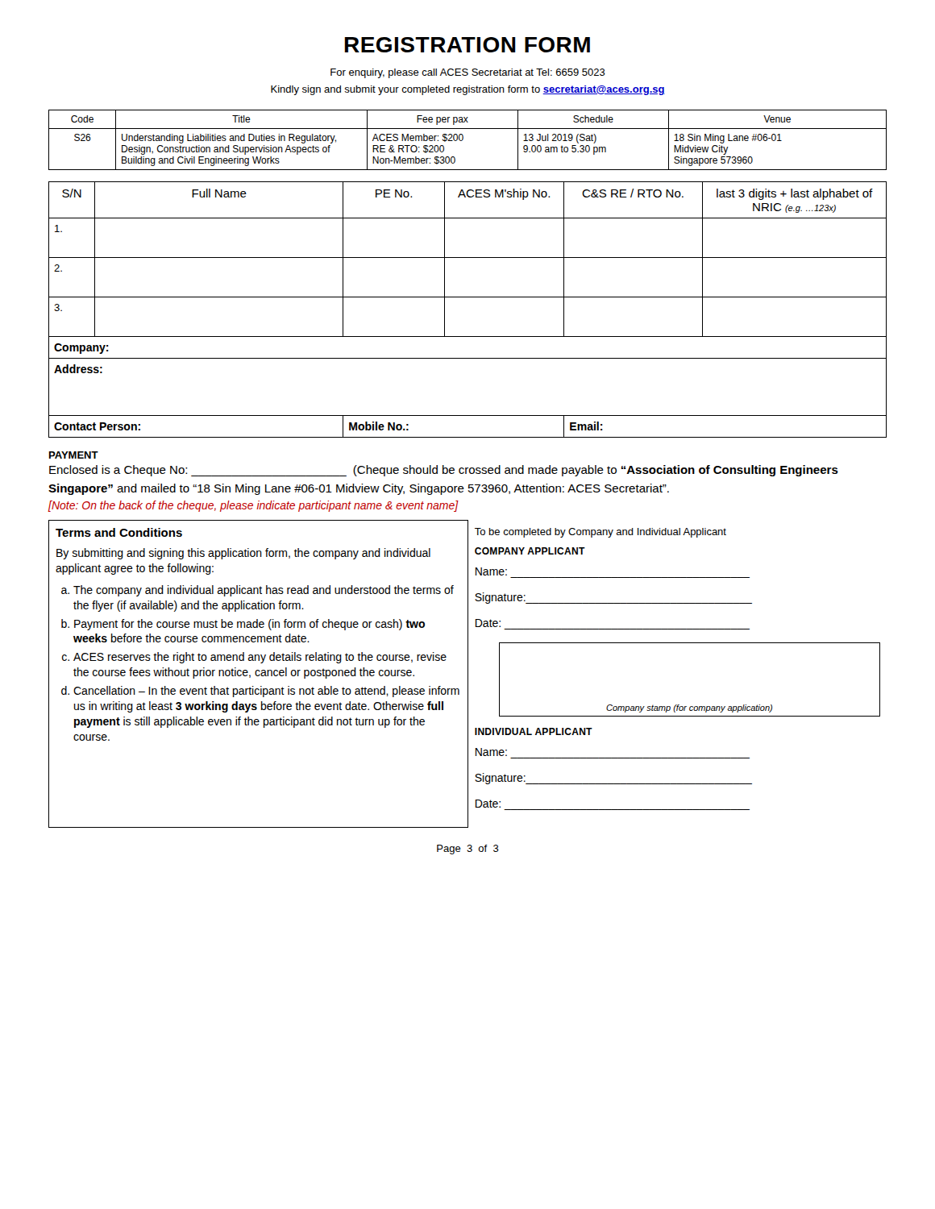REGISTRATION FORM
For enquiry, please call ACES Secretariat at Tel: 6659 5023
Kindly sign and submit your completed registration form to secretariat@aces.org.sg
| Code | Title | Fee per pax | Schedule | Venue |
| --- | --- | --- | --- | --- |
| S26 | Understanding Liabilities and Duties in Regulatory, Design, Construction and Supervision Aspects of Building and Civil Engineering Works | ACES Member: $200 RE & RTO: $200 Non-Member: $300 | 13 Jul 2019 (Sat) 9.00 am to 5.30 pm | 18 Sin Ming Lane #06-01 Midview City Singapore 573960 |
| S/N | Full Name | PE No. | ACES M'ship No. | C&S RE / RTO No. | last 3 digits + last alphabet of NRIC (e.g. …123x) |
| --- | --- | --- | --- | --- | --- |
| 1. | | | | | |
| 2. | | | | | |
| 3. | | | | | |
| Company: |
| Address: |
| Contact Person: | Mobile No.: | Email: |
PAYMENT
Enclosed is a Cheque No: _______________________ (Cheque should be crossed and made payable to “Association of Consulting Engineers Singapore” and mailed to “18 Sin Ming Lane #06-01 Midview City, Singapore 573960, Attention: ACES Secretariat”.
[Note: On the back of the cheque, please indicate participant name & event name]
| Terms and Conditions By submitting and signing this application form, the company and individual applicant agree to the following: The company and individual applicant has read and understood the terms of the flyer (if available) and the application form. Payment for the course must be made (in form of cheque or cash) two weeks before the course commencement date. ACES reserves the right to amend any details relating to the course, revise the course fees without prior notice, cancel or postponed the course. Cancellation – In the event that participant is not able to attend, please inform us in writing at least 3 working days before the event date. Otherwise full payment is still applicable even if the participant did not turn up for the course. | To be completed by Company and Individual Applicant COMPANY APPLICANT Name: ______________________________________ Signature:____________________________________ Date: _______________________________________ Company stamp (for company application) INDIVIDUAL APPLICANT Name: ______________________________________ Signature:____________________________________ Date: _______________________________________ |
Page 3 of 3